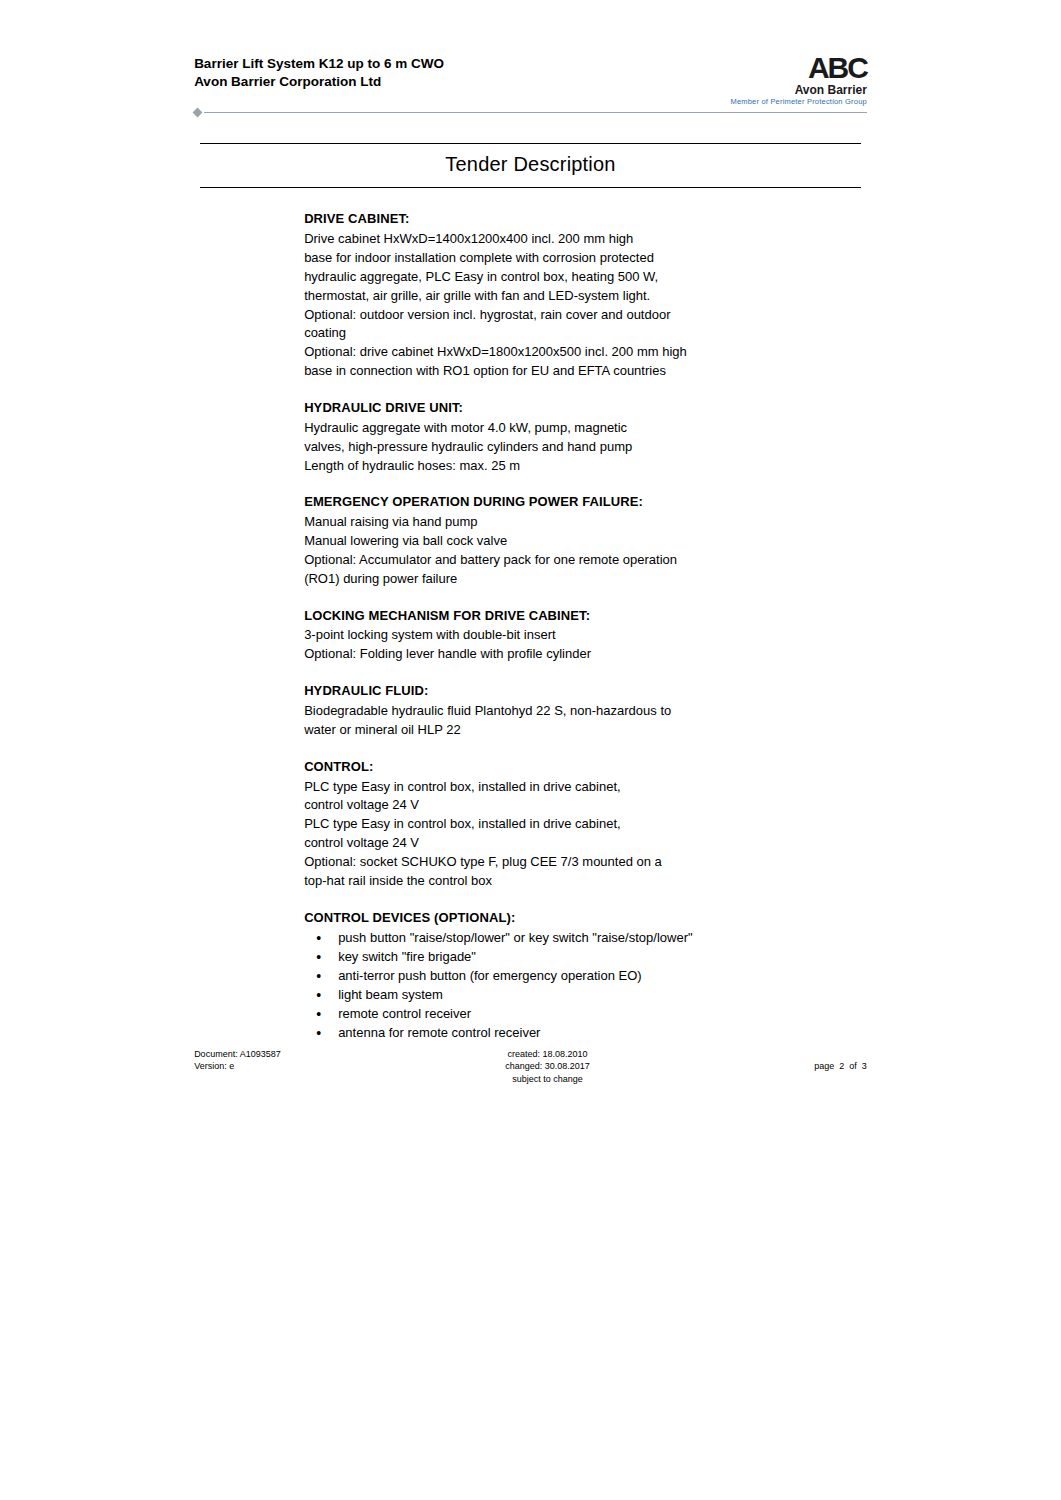Barrier Lift System K12 up to 6 m CWO
Avon Barrier Corporation Ltd
ABC Avon Barrier Member of Perimeter Protection Group
Tender Description
DRIVE CABINET:
Drive cabinet HxWxD=1400x1200x400 incl. 200 mm high
base for indoor installation complete with corrosion protected
hydraulic aggregate, PLC Easy in control box, heating 500 W,
thermostat, air grille, air grille with fan and LED-system light.
Optional: outdoor version incl. hygrostat, rain cover and outdoor
coating
Optional: drive cabinet HxWxD=1800x1200x500 incl. 200 mm high
base in connection with RO1 option for EU and EFTA countries
HYDRAULIC DRIVE UNIT:
Hydraulic aggregate with motor 4.0 kW, pump, magnetic
valves, high-pressure hydraulic cylinders and hand pump
Length of hydraulic hoses: max. 25 m
EMERGENCY OPERATION DURING POWER FAILURE:
Manual raising via hand pump
Manual lowering via ball cock valve
Optional: Accumulator and battery pack for one remote operation
(RO1) during power failure
LOCKING MECHANISM FOR DRIVE CABINET:
3-point locking system with double-bit insert
Optional: Folding lever handle with profile cylinder
HYDRAULIC FLUID:
Biodegradable hydraulic fluid Plantohyd 22 S, non-hazardous to
water or mineral oil HLP 22
CONTROL:
PLC type Easy in control box, installed in drive cabinet,
control voltage 24 V
PLC type Easy in control box, installed in drive cabinet,
control voltage 24 V
Optional: socket SCHUKO type F, plug CEE 7/3 mounted on a
top-hat rail inside the control box
CONTROL DEVICES (OPTIONAL):
push button "raise/stop/lower" or key switch "raise/stop/lower"
key switch "fire brigade"
anti-terror push button (for emergency operation EO)
light beam system
remote control receiver
antenna for remote control receiver
Document: A1093587
Version: e
created: 18.08.2010
changed: 30.08.2017
subject to change
page 2 of 3